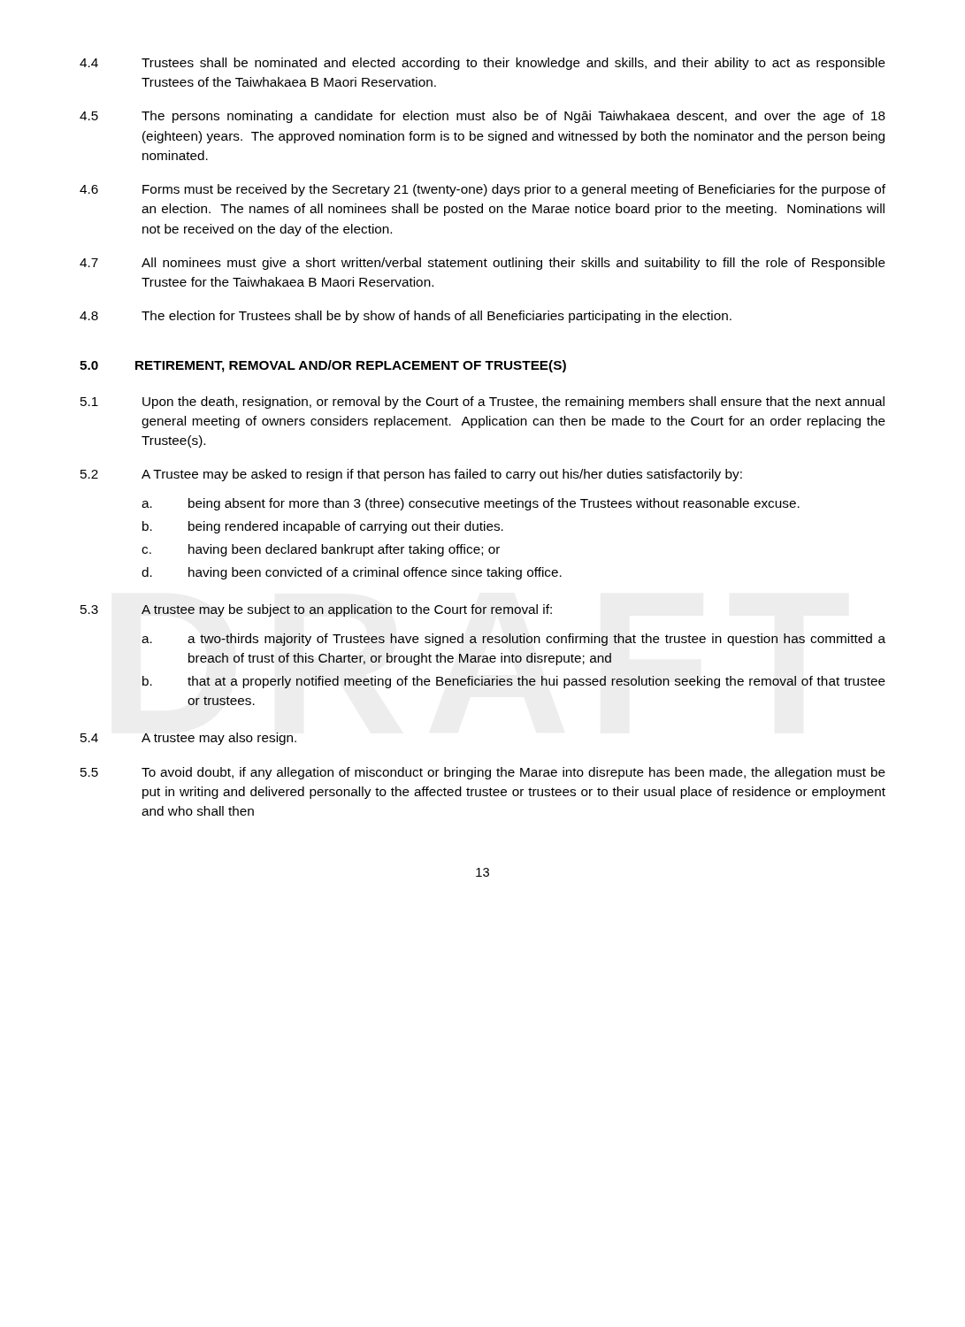DRAFT
4.4
Trustees shall be nominated and elected according to their knowledge and skills, and their ability to act as responsible Trustees of the Taiwhakaea B Maori Reservation.
4.5
The persons nominating a candidate for election must also be of Ngāi Taiwhakaea descent, and over the age of 18 (eighteen) years. The approved nomination form is to be signed and witnessed by both the nominator and the person being nominated.
4.6
Forms must be received by the Secretary 21 (twenty-one) days prior to a general meeting of Beneficiaries for the purpose of an election. The names of all nominees shall be posted on the Marae notice board prior to the meeting. Nominations will not be received on the day of the election.
4.7
All nominees must give a short written/verbal statement outlining their skills and suitability to fill the role of Responsible Trustee for the Taiwhakaea B Maori Reservation.
4.8
The election for Trustees shall be by show of hands of all Beneficiaries participating in the election.
5.0 RETIREMENT, REMOVAL AND/OR REPLACEMENT OF TRUSTEE(S)
5.1
Upon the death, resignation, or removal by the Court of a Trustee, the remaining members shall ensure that the next annual general meeting of owners considers replacement. Application can then be made to the Court for an order replacing the Trustee(s).
5.2
A Trustee may be asked to resign if that person has failed to carry out his/her duties satisfactorily by:
a. being absent for more than 3 (three) consecutive meetings of the Trustees without reasonable excuse.
b. being rendered incapable of carrying out their duties.
c. having been declared bankrupt after taking office; or
d. having been convicted of a criminal offence since taking office.
5.3
A trustee may be subject to an application to the Court for removal if:
a. a two-thirds majority of Trustees have signed a resolution confirming that the trustee in question has committed a breach of trust of this Charter, or brought the Marae into disrepute; and
b. that at a properly notified meeting of the Beneficiaries the hui passed resolution seeking the removal of that trustee or trustees.
5.4
A trustee may also resign.
5.5
To avoid doubt, if any allegation of misconduct or bringing the Marae into disrepute has been made, the allegation must be put in writing and delivered personally to the affected trustee or trustees or to their usual place of residence or employment and who shall then
13